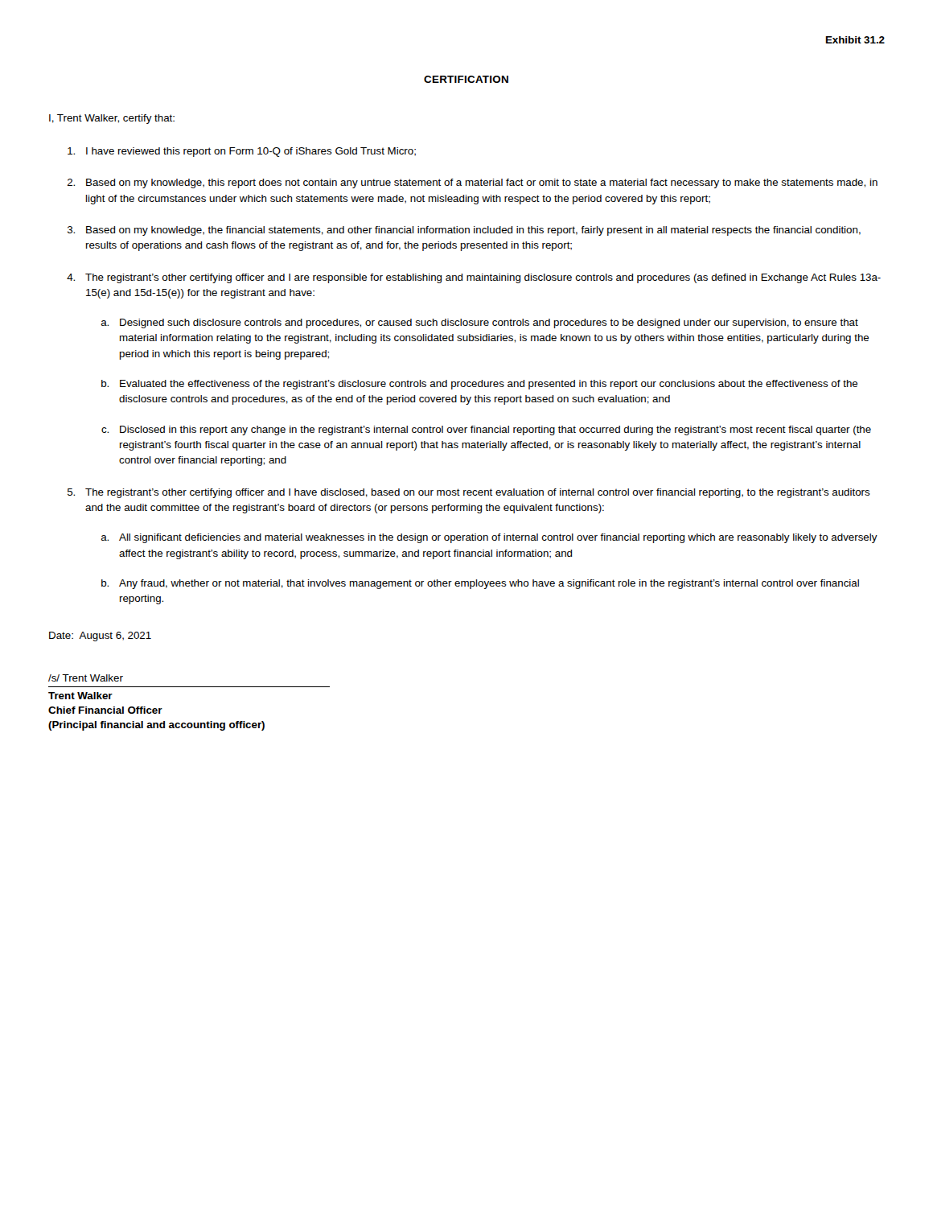Exhibit 31.2
CERTIFICATION
I, Trent Walker, certify that:
I have reviewed this report on Form 10-Q of iShares Gold Trust Micro;
Based on my knowledge, this report does not contain any untrue statement of a material fact or omit to state a material fact necessary to make the statements made, in light of the circumstances under which such statements were made, not misleading with respect to the period covered by this report;
Based on my knowledge, the financial statements, and other financial information included in this report, fairly present in all material respects the financial condition, results of operations and cash flows of the registrant as of, and for, the periods presented in this report;
The registrant’s other certifying officer and I are responsible for establishing and maintaining disclosure controls and procedures (as defined in Exchange Act Rules 13a-15(e) and 15d-15(e)) for the registrant and have:
Designed such disclosure controls and procedures, or caused such disclosure controls and procedures to be designed under our supervision, to ensure that material information relating to the registrant, including its consolidated subsidiaries, is made known to us by others within those entities, particularly during the period in which this report is being prepared;
Evaluated the effectiveness of the registrant’s disclosure controls and procedures and presented in this report our conclusions about the effectiveness of the disclosure controls and procedures, as of the end of the period covered by this report based on such evaluation; and
Disclosed in this report any change in the registrant’s internal control over financial reporting that occurred during the registrant’s most recent fiscal quarter (the registrant’s fourth fiscal quarter in the case of an annual report) that has materially affected, or is reasonably likely to materially affect, the registrant’s internal control over financial reporting; and
The registrant’s other certifying officer and I have disclosed, based on our most recent evaluation of internal control over financial reporting, to the registrant’s auditors and the audit committee of the registrant’s board of directors (or persons performing the equivalent functions):
All significant deficiencies and material weaknesses in the design or operation of internal control over financial reporting which are reasonably likely to adversely affect the registrant’s ability to record, process, summarize, and report financial information; and
Any fraud, whether or not material, that involves management or other employees who have a significant role in the registrant’s internal control over financial reporting.
Date: August 6, 2021
/s/ Trent Walker
Trent Walker
Chief Financial Officer
(Principal financial and accounting officer)